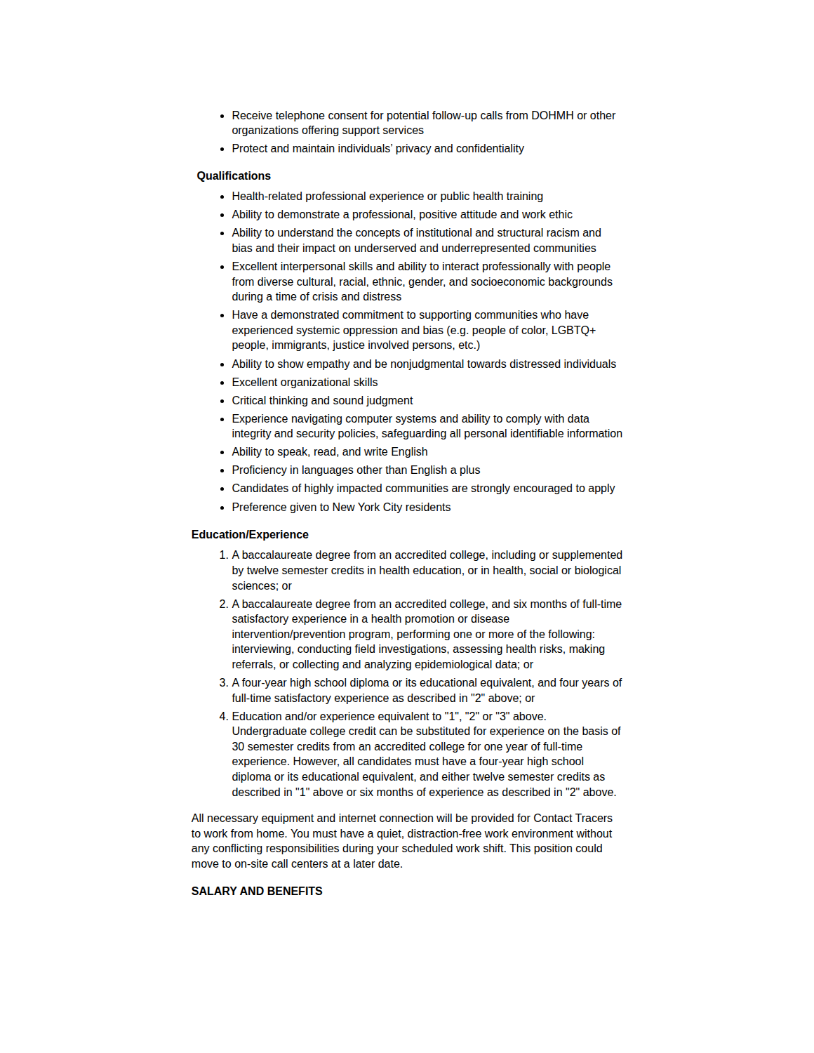Receive telephone consent for potential follow-up calls from DOHMH or other organizations offering support services
Protect and maintain individuals’ privacy and confidentiality
Qualifications
Health-related professional experience or public health training
Ability to demonstrate a professional, positive attitude and work ethic
Ability to understand the concepts of institutional and structural racism and bias and their impact on underserved and underrepresented communities
Excellent interpersonal skills and ability to interact professionally with people from diverse cultural, racial, ethnic, gender, and socioeconomic backgrounds during a time of crisis and distress
Have a demonstrated commitment to supporting communities who have experienced systemic oppression and bias (e.g. people of color, LGBTQ+ people, immigrants, justice involved persons, etc.)
Ability to show empathy and be nonjudgmental towards distressed individuals
Excellent organizational skills
Critical thinking and sound judgment
Experience navigating computer systems and ability to comply with data integrity and security policies, safeguarding all personal identifiable information
Ability to speak, read, and write English
Proficiency in languages other than English a plus
Candidates of highly impacted communities are strongly encouraged to apply
Preference given to New York City residents
Education/Experience
A baccalaureate degree from an accredited college, including or supplemented by twelve semester credits in health education, or in health, social or biological sciences; or
A baccalaureate degree from an accredited college, and six months of full-time satisfactory experience in a health promotion or disease intervention/prevention program, performing one or more of the following: interviewing, conducting field investigations, assessing health risks, making referrals, or collecting and analyzing epidemiological data; or
A four-year high school diploma or its educational equivalent, and four years of full-time satisfactory experience as described in "2" above; or
Education and/or experience equivalent to "1", "2" or "3" above. Undergraduate college credit can be substituted for experience on the basis of 30 semester credits from an accredited college for one year of full-time experience. However, all candidates must have a four-year high school diploma or its educational equivalent, and either twelve semester credits as described in "1" above or six months of experience as described in "2" above.
All necessary equipment and internet connection will be provided for Contact Tracers to work from home. You must have a quiet, distraction-free work environment without any conflicting responsibilities during your scheduled work shift. This position could move to on-site call centers at a later date.
SALARY AND BENEFITS